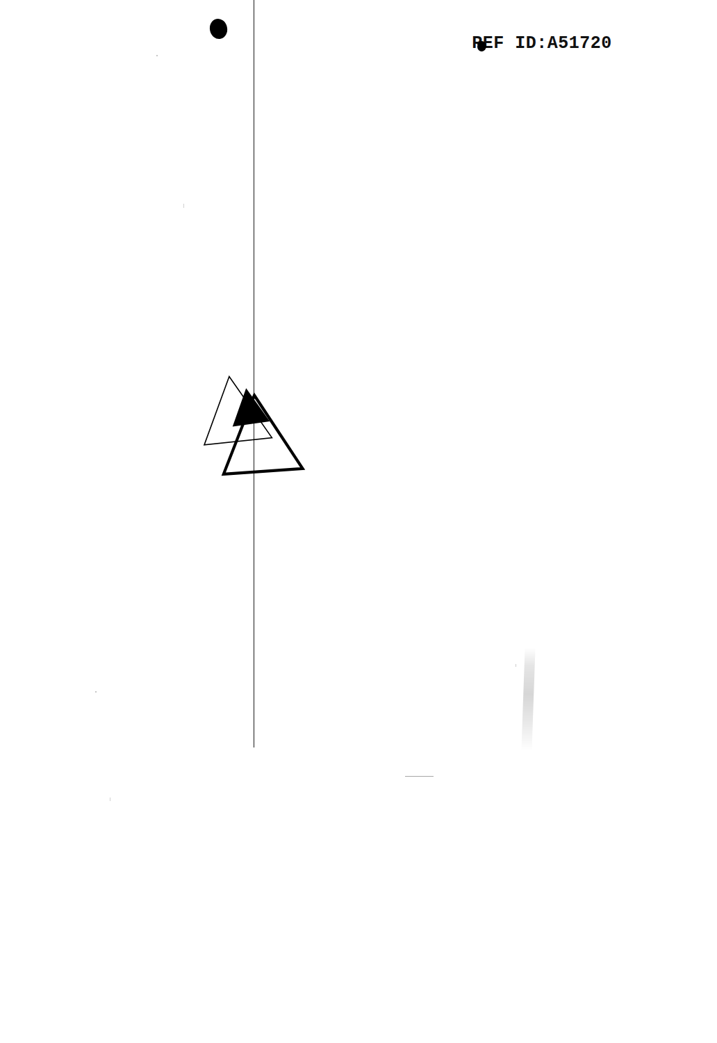REF ID:A51720